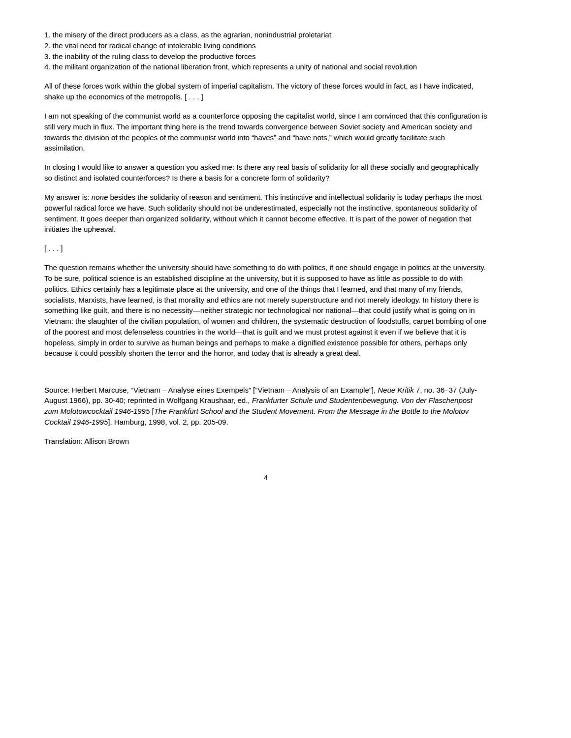1. the misery of the direct producers as a class, as the agrarian, nonindustrial proletariat
2. the vital need for radical change of intolerable living conditions
3. the inability of the ruling class to develop the productive forces
4. the militant organization of the national liberation front, which represents a unity of national and social revolution
All of these forces work within the global system of imperial capitalism. The victory of these forces would in fact, as I have indicated, shake up the economics of the metropolis. [ . . . ]
I am not speaking of the communist world as a counterforce opposing the capitalist world, since I am convinced that this configuration is still very much in flux. The important thing here is the trend towards convergence between Soviet society and American society and towards the division of the peoples of the communist world into “haves” and “have nots,” which would greatly facilitate such assimilation.
In closing I would like to answer a question you asked me: Is there any real basis of solidarity for all these socially and geographically so distinct and isolated counterforces? Is there a basis for a concrete form of solidarity?
My answer is: none besides the solidarity of reason and sentiment. This instinctive and intellectual solidarity is today perhaps the most powerful radical force we have. Such solidarity should not be underestimated, especially not the instinctive, spontaneous solidarity of sentiment. It goes deeper than organized solidarity, without which it cannot become effective. It is part of the power of negation that initiates the upheaval.
[ . . . ]
The question remains whether the university should have something to do with politics, if one should engage in politics at the university. To be sure, political science is an established discipline at the university, but it is supposed to have as little as possible to do with politics. Ethics certainly has a legitimate place at the university, and one of the things that I learned, and that many of my friends, socialists, Marxists, have learned, is that morality and ethics are not merely superstructure and not merely ideology. In history there is something like guilt, and there is no necessity—neither strategic nor technological nor national—that could justify what is going on in Vietnam: the slaughter of the civilian population, of women and children, the systematic destruction of foodstuffs, carpet bombing of one of the poorest and most defenseless countries in the world—that is guilt and we must protest against it even if we believe that it is hopeless, simply in order to survive as human beings and perhaps to make a dignified existence possible for others, perhaps only because it could possibly shorten the terror and the horror, and today that is already a great deal.
Source: Herbert Marcuse, “Vietnam – Analyse eines Exempels” [“Vietnam – Analysis of an Example”], Neue Kritik 7, no. 36–37 (July-August 1966), pp. 30-40; reprinted in Wolfgang Kraushaar, ed., Frankfurter Schule und Studentenbewegung. Von der Flaschenpost zum Molotowcocktail 1946-1995 [The Frankfurt School and the Student Movement. From the Message in the Bottle to the Molotov Cocktail 1946-1995]. Hamburg, 1998, vol. 2, pp. 205-09.
Translation: Allison Brown
4